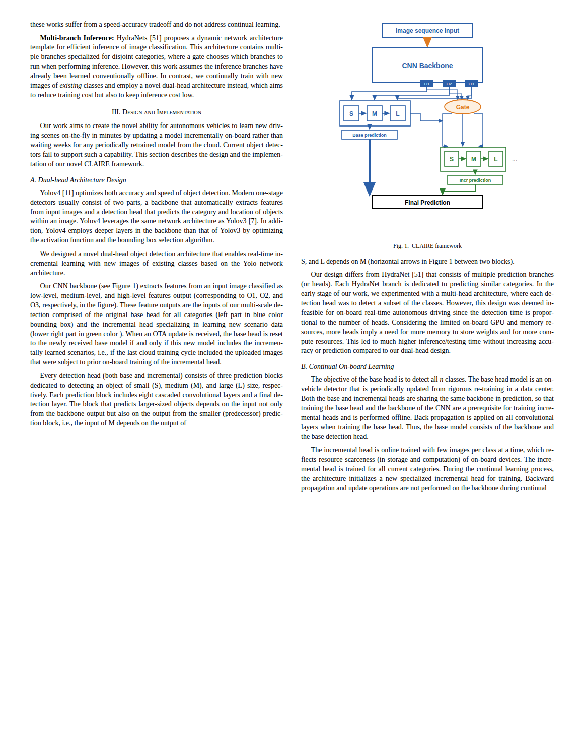these works suffer from a speed-accuracy tradeoff and do not address continual learning.
Multi-branch Inference: HydraNets [51] proposes a dynamic network architecture template for efficient inference of image classification. This architecture contains multiple branches specialized for disjoint categories, where a gate chooses which branches to run when performing inference. However, this work assumes the inference branches have already been learned conventionally offline. In contrast, we continually train with new images of existing classes and employ a novel dual-head architecture instead, which aims to reduce training cost but also to keep inference cost low.
III. Design and Implementation
Our work aims to create the novel ability for autonomous vehicles to learn new driving scenes on-the-fly in minutes by updating a model incrementally on-board rather than waiting weeks for any periodically retrained model from the cloud. Current object detectors fail to support such a capability. This section describes the design and the implementation of our novel CLAIRE framework.
A. Dual-head Architecture Design
Yolov4 [11] optimizes both accuracy and speed of object detection. Modern one-stage detectors usually consist of two parts, a backbone that automatically extracts features from input images and a detection head that predicts the category and location of objects within an image. Yolov4 leverages the same network architecture as Yolov3 [7]. In addition, Yolov4 employs deeper layers in the backbone than that of Yolov3 by optimizing the activation function and the bounding box selection algorithm.
We designed a novel dual-head object detection architecture that enables real-time incremental learning with new images of existing classes based on the Yolo network architecture.
Our CNN backbone (see Figure 1) extracts features from an input image classified as low-level, medium-level, and high-level features output (corresponding to O1, O2, and O3, respectively, in the figure). These feature outputs are the inputs of our multi-scale detection comprised of the original base head for all categories (left part in blue color bounding box) and the incremental head specializing in learning new scenario data (lower right part in green color ). When an OTA update is received, the base head is reset to the newly received base model if and only if this new model includes the incrementally learned scenarios, i.e., if the last cloud training cycle included the uploaded images that were subject to prior on-board training of the incremental head.
Every detection head (both base and incremental) consists of three prediction blocks dedicated to detecting an object of small (S), medium (M), and large (L) size, respectively. Each prediction block includes eight cascaded convolutional layers and a final detection layer. The block that predicts larger-sized objects depends on the input not only from the backbone output but also on the output from the smaller (predecessor) prediction block, i.e., the input of M depends on the output of
Image sequence Input CNN Backbone O1 O2 O3 S M L Gate Base prediction S M L ... Incr prediction Final Prediction
Fig. 1. CLAIRE framework
S, and L depends on M (horizontal arrows in Figure 1 between two blocks).
Our design differs from HydraNet [51] that consists of multiple prediction branches (or heads). Each HydraNet branch is dedicated to predicting similar categories. In the early stage of our work, we experimented with a multi-head architecture, where each detection head was to detect a subset of the classes. However, this design was deemed infeasible for on-board real-time autonomous driving since the detection time is proportional to the number of heads. Considering the limited on-board GPU and memory resources, more heads imply a need for more memory to store weights and for more compute resources. This led to much higher inference/testing time without increasing accuracy or prediction compared to our dual-head design.
B. Continual On-board Learning
The objective of the base head is to detect all n classes. The base head model is an on-vehicle detector that is periodically updated from rigorous re-training in a data center. Both the base and incremental heads are sharing the same backbone in prediction, so that training the base head and the backbone of the CNN are a prerequisite for training incremental heads and is performed offline. Back propagation is applied on all convolutional layers when training the base head. Thus, the base model consists of the backbone and the base detection head.
The incremental head is online trained with few images per class at a time, which reflects resource scarceness (in storage and computation) of on-board devices. The incremental head is trained for all current categories. During the continual learning process, the architecture initializes a new specialized incremental head for training. Backward propagation and update operations are not performed on the backbone during continual